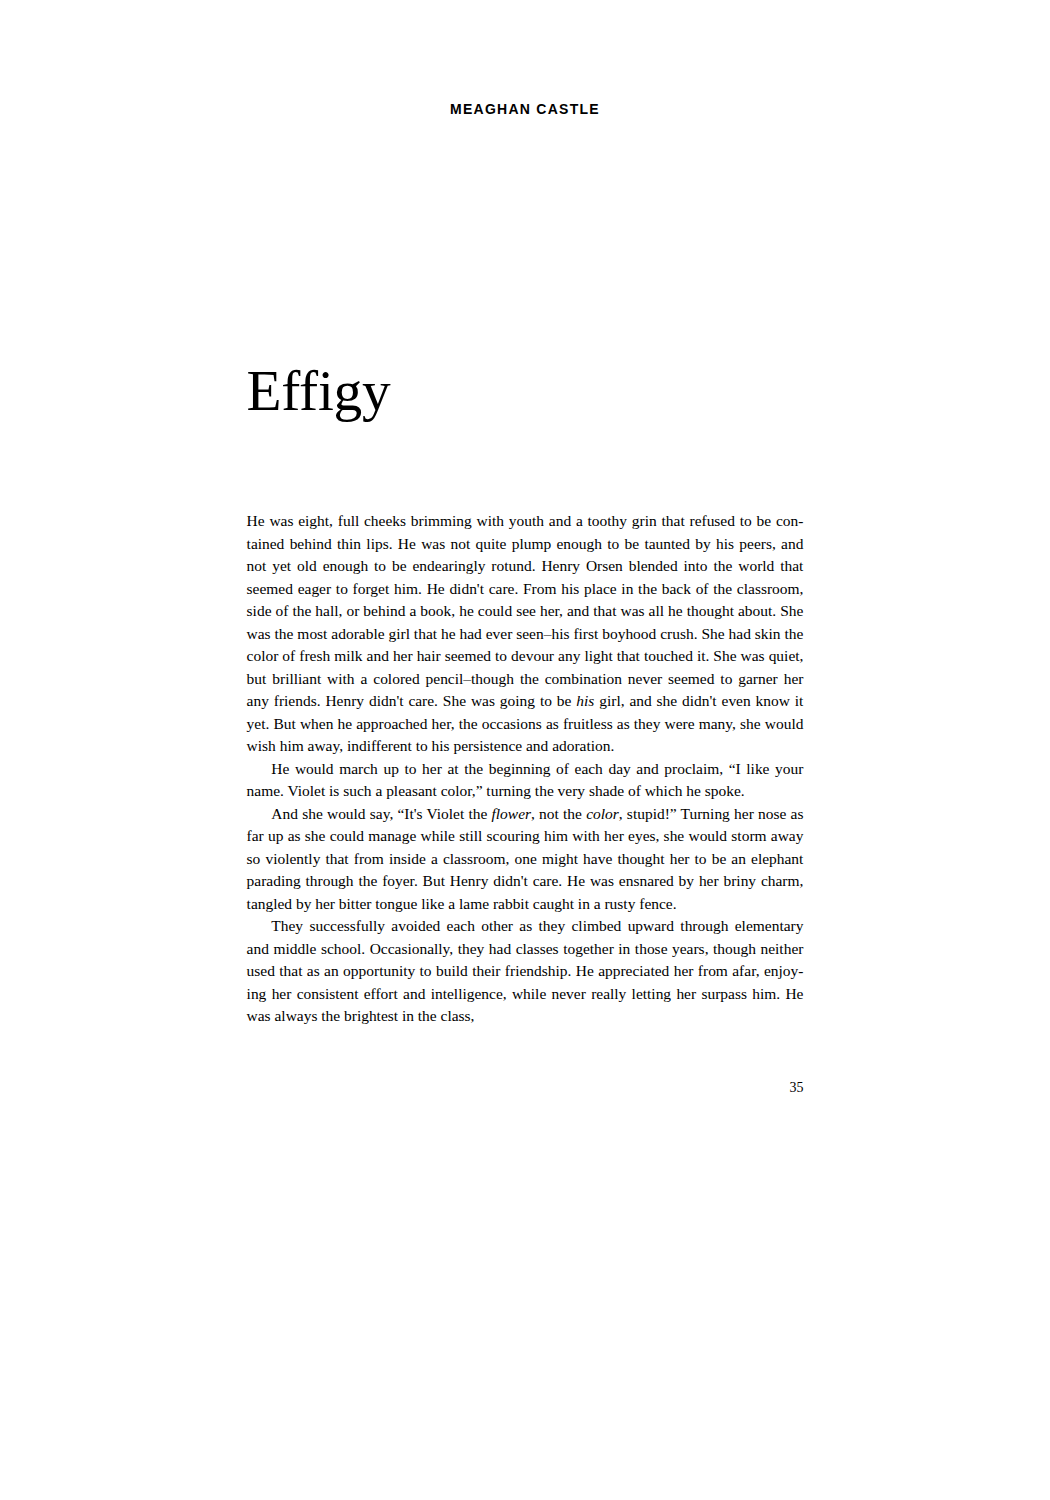MEAGHAN CASTLE
Effigy
He was eight, full cheeks brimming with youth and a toothy grin that refused to be contained behind thin lips. He was not quite plump enough to be taunted by his peers, and not yet old enough to be endearingly rotund. Henry Orsen blended into the world that seemed eager to forget him. He didn't care. From his place in the back of the classroom, side of the hall, or behind a book, he could see her, and that was all he thought about. She was the most adorable girl that he had ever seen–his first boyhood crush. She had skin the color of fresh milk and her hair seemed to devour any light that touched it. She was quiet, but brilliant with a colored pencil–though the combination never seemed to garner her any friends. Henry didn't care. She was going to be his girl, and she didn't even know it yet. But when he approached her, the occasions as fruitless as they were many, she would wish him away, indifferent to his persistence and adoration.
He would march up to her at the beginning of each day and proclaim, “I like your name. Violet is such a pleasant color,” turning the very shade of which he spoke.
And she would say, “It's Violet the flower, not the color, stupid!” Turning her nose as far up as she could manage while still scouring him with her eyes, she would storm away so violently that from inside a classroom, one might have thought her to be an elephant parading through the foyer. But Henry didn't care. He was ensnared by her briny charm, tangled by her bitter tongue like a lame rabbit caught in a rusty fence.
They successfully avoided each other as they climbed upward through elementary and middle school. Occasionally, they had classes together in those years, though neither used that as an opportunity to build their friendship. He appreciated her from afar, enjoying her consistent effort and intelligence, while never really letting her surpass him. He was always the brightest in the class,
35